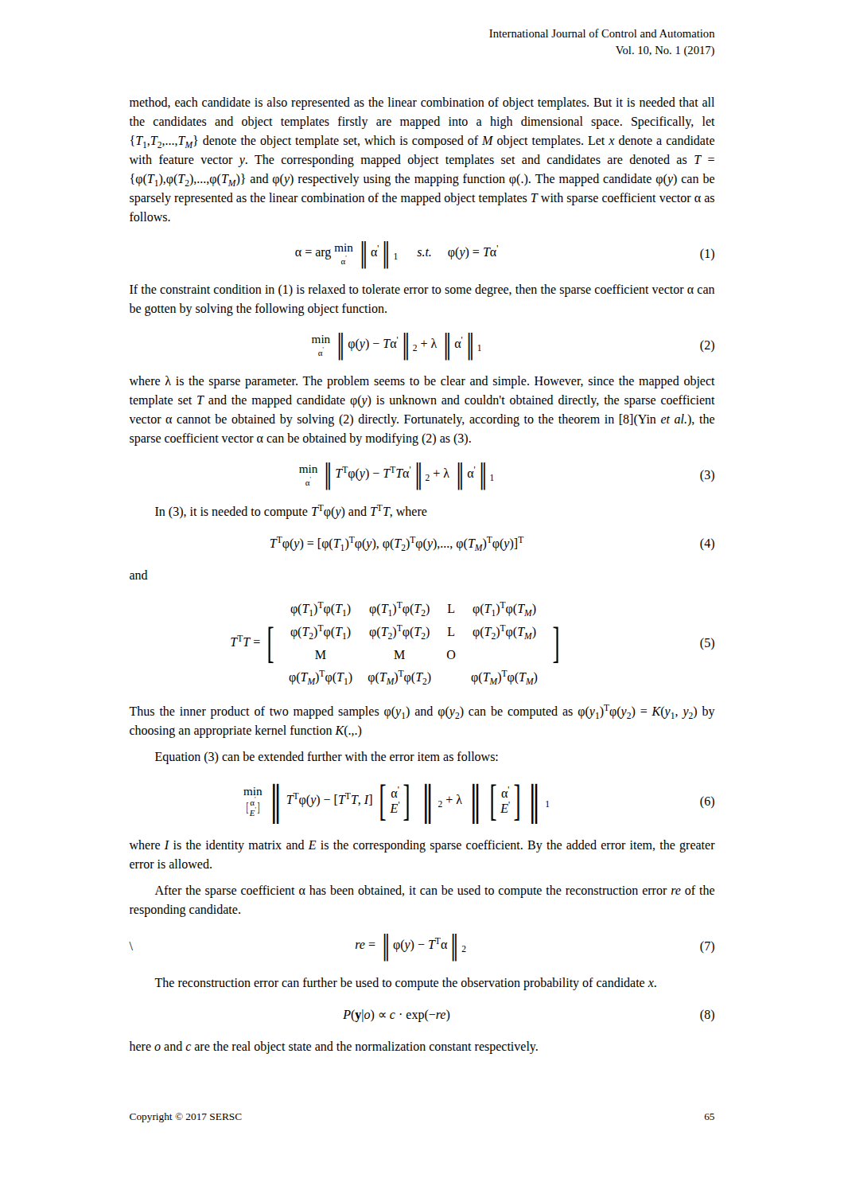International Journal of Control and Automation
Vol. 10, No. 1 (2017)
method, each candidate is also represented as the linear combination of object templates. But it is needed that all the candidates and object templates firstly are mapped into a high dimensional space. Specifically, let {T1,T2,...,TM} denote the object template set, which is composed of M object templates. Let x denote a candidate with feature vector y. The corresponding mapped object templates set and candidates are denoted as T = {φ(T1),φ(T2),...,φ(TM)} and φ(y) respectively using the mapping function φ(.). The mapped candidate φ(y) can be sparsely represented as the linear combination of the mapped object templates T with sparse coefficient vector α as follows.
α = arg min
α' ∥α'∥1 s.t. φ(y) = Tα'
(1)
If the constraint condition in (1) is relaxed to tolerate error to some degree, then the sparse coefficient vector α can be gotten by solving the following object function.
min
α' ∥φ(y) − Tα'∥2 + λ ∥α'∥1
(2)
where λ is the sparse parameter. The problem seems to be clear and simple. However, since the mapped object template set T and the mapped candidate φ(y) is unknown and couldn't obtained directly, the sparse coefficient vector α cannot be obtained by solving (2) directly. Fortunately, according to the theorem in [8](Yin et al.), the sparse coefficient vector α can be obtained by modifying (2) as (3).
min
α' ∥TTφ(y) − TTTα'∥2 + λ ∥α'∥1
(3)
In (3), it is needed to compute TTφ(y) and TTT, where
TTφ(y) = [φ(T1)Tφ(y), φ(T2)Tφ(y),..., φ(TM)Tφ(y)]T
(4)
and
TTT = [
| φ( T 1 ) T φ( T 1 ) | φ( T 1 ) T φ( T 2 ) | L | φ( T 1 ) T φ( T M ) |
| φ( T 2 ) T φ( T 1 ) | φ( T 2 ) T φ( T 2 ) | L | φ( T 2 ) T φ( T M ) |
| M | M | O | |
| φ( T M ) T φ( T 1 ) | φ( T M ) T φ( T 2 ) | | φ( T M ) T φ( T M ) |
]
(5)
Thus the inner product of two mapped samples φ(y1) and φ(y2) can be computed as φ(y1)Tφ(y2) = K(y1, y2) by choosing an appropriate kernel function K(.,.)
Equation (3) can be extended further with the error item as follows:
min
[α'
E'] ∥TTφ(y) − [TTT, I] [α'
E'] ∥2 + λ ∥[α'
E']∥1
(6)
where I is the identity matrix and E is the corresponding sparse coefficient. By the added error item, the greater error is allowed.
After the sparse coefficient α has been obtained, it can be used to compute the reconstruction error re of the responding candidate.
\
re = ∥φ(y) − TTα∥2
(7)
The reconstruction error can further be used to compute the observation probability of candidate x.
P(y|o) ∝ c · exp(−re)
(8)
here o and c are the real object state and the normalization constant respectively.
Copyright © 2017 SERSC 65